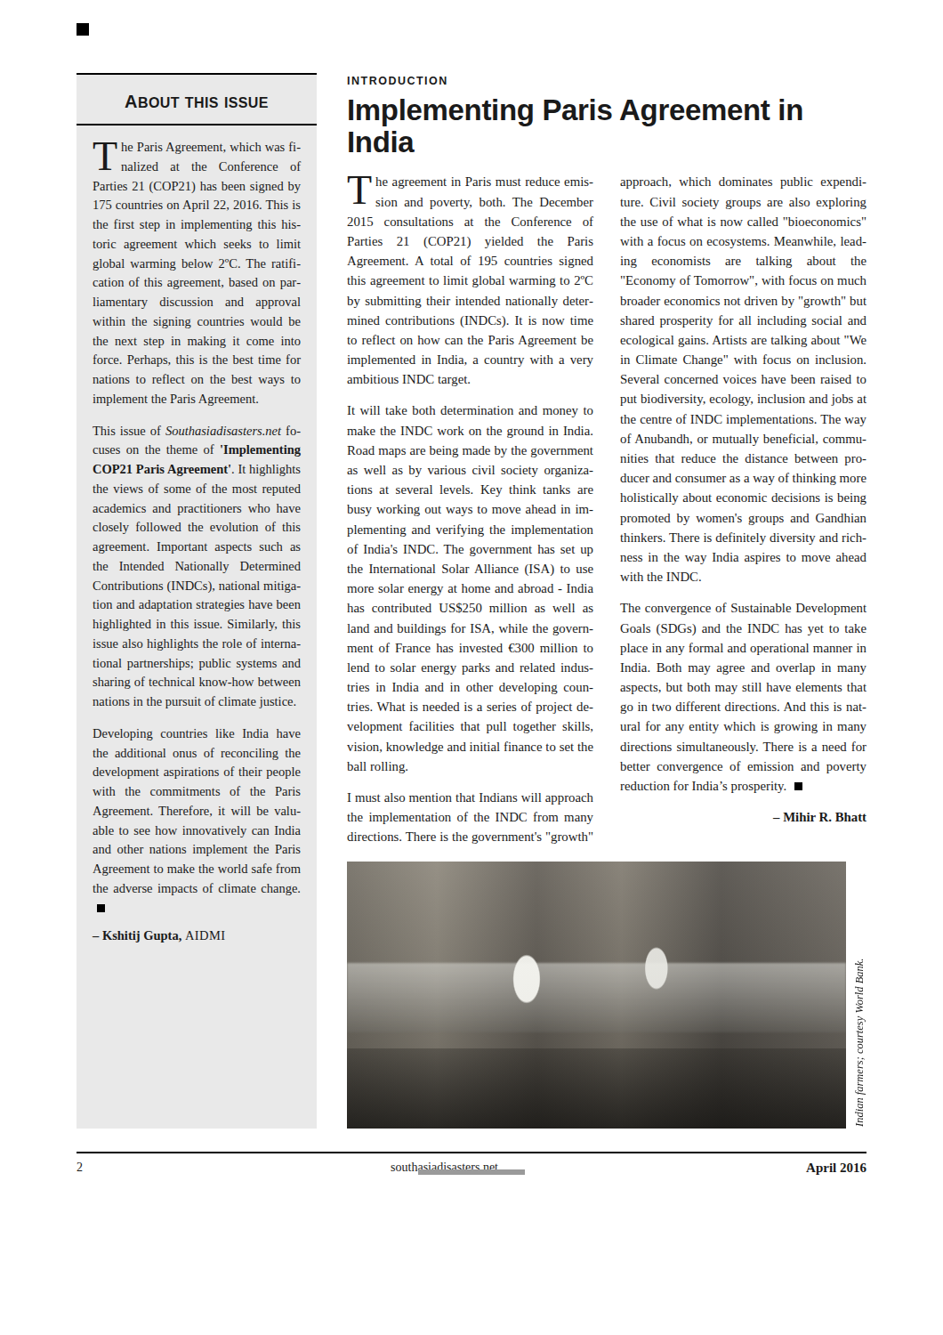ABOUT THIS ISSUE
The Paris Agreement, which was finalized at the Conference of Parties 21 (COP21) has been signed by 175 countries on April 22, 2016. This is the first step in implementing this historic agreement which seeks to limit global warming below 2ºC. The ratification of this agreement, based on parliamentary discussion and approval within the signing countries would be the next step in making it come into force. Perhaps, this is the best time for nations to reflect on the best ways to implement the Paris Agreement.
This issue of Southasiadisasters.net focuses on the theme of 'Implementing COP21 Paris Agreement'. It highlights the views of some of the most reputed academics and practitioners who have closely followed the evolution of this agreement. Important aspects such as the Intended Nationally Determined Contributions (INDCs), national mitigation and adaptation strategies have been highlighted in this issue. Similarly, this issue also highlights the role of international partnerships; public systems and sharing of technical know-how between nations in the pursuit of climate justice.
Developing countries like India have the additional onus of reconciling the development aspirations of their people with the commitments of the Paris Agreement. Therefore, it will be valuable to see how innovatively can India and other nations implement the Paris Agreement to make the world safe from the adverse impacts of climate change.
– Kshitij Gupta, AIDMI
Introduction
Implementing Paris Agreement in India
The agreement in Paris must reduce emission and poverty, both. The December 2015 consultations at the Conference of Parties 21 (COP21) yielded the Paris Agreement. A total of 195 countries signed this agreement to limit global warming to 2ºC by submitting their intended nationally determined contributions (INDCs). It is now time to reflect on how can the Paris Agreement be implemented in India, a country with a very ambitious INDC target.
It will take both determination and money to make the INDC work on the ground in India. Road maps are being made by the government as well as by various civil society organizations at several levels. Key think tanks are busy working out ways to move ahead in implementing and verifying the implementation of India's INDC. The government has set up the International Solar Alliance (ISA) to use more solar energy at home and abroad - India has contributed US$250 million as well as land and buildings for ISA, while the government of France has invested €300 million to lend to solar energy parks and related industries in India and in other developing countries. What is needed is a series of project development facilities that pull together skills, vision, knowledge and initial finance to set the ball rolling.
I must also mention that Indians will approach the implementation of the INDC from many directions. There is the government's "growth" approach, which dominates public expenditure. Civil society groups are also exploring the use of what is now called "bioeconomics" with a focus on ecosystems. Meanwhile, leading economists are talking about the "Economy of Tomorrow", with focus on much broader economics not driven by "growth" but shared prosperity for all including social and ecological gains. Artists are talking about "We in Climate Change" with focus on inclusion. Several concerned voices have been raised to put biodiversity, ecology, inclusion and jobs at the centre of INDC implementations. The way of Anubandh, or mutually beneficial, communities that reduce the distance between producer and consumer as a way of thinking more holistically about economic decisions is being promoted by women's groups and Gandhian thinkers. There is definitely diversity and richness in the way India aspires to move ahead with the INDC.
The convergence of Sustainable Development Goals (SDGs) and the INDC has yet to take place in any formal and operational manner in India. Both may agree and overlap in many aspects, but both may still have elements that go in two different directions. And this is natural for any entity which is growing in many directions simultaneously. There is a need for better convergence of emission and poverty reduction for India’s prosperity.
– Mihir R. Bhatt
Indian farmers; courtesy World Bank.
2
southasiadisasters.net
April 2016